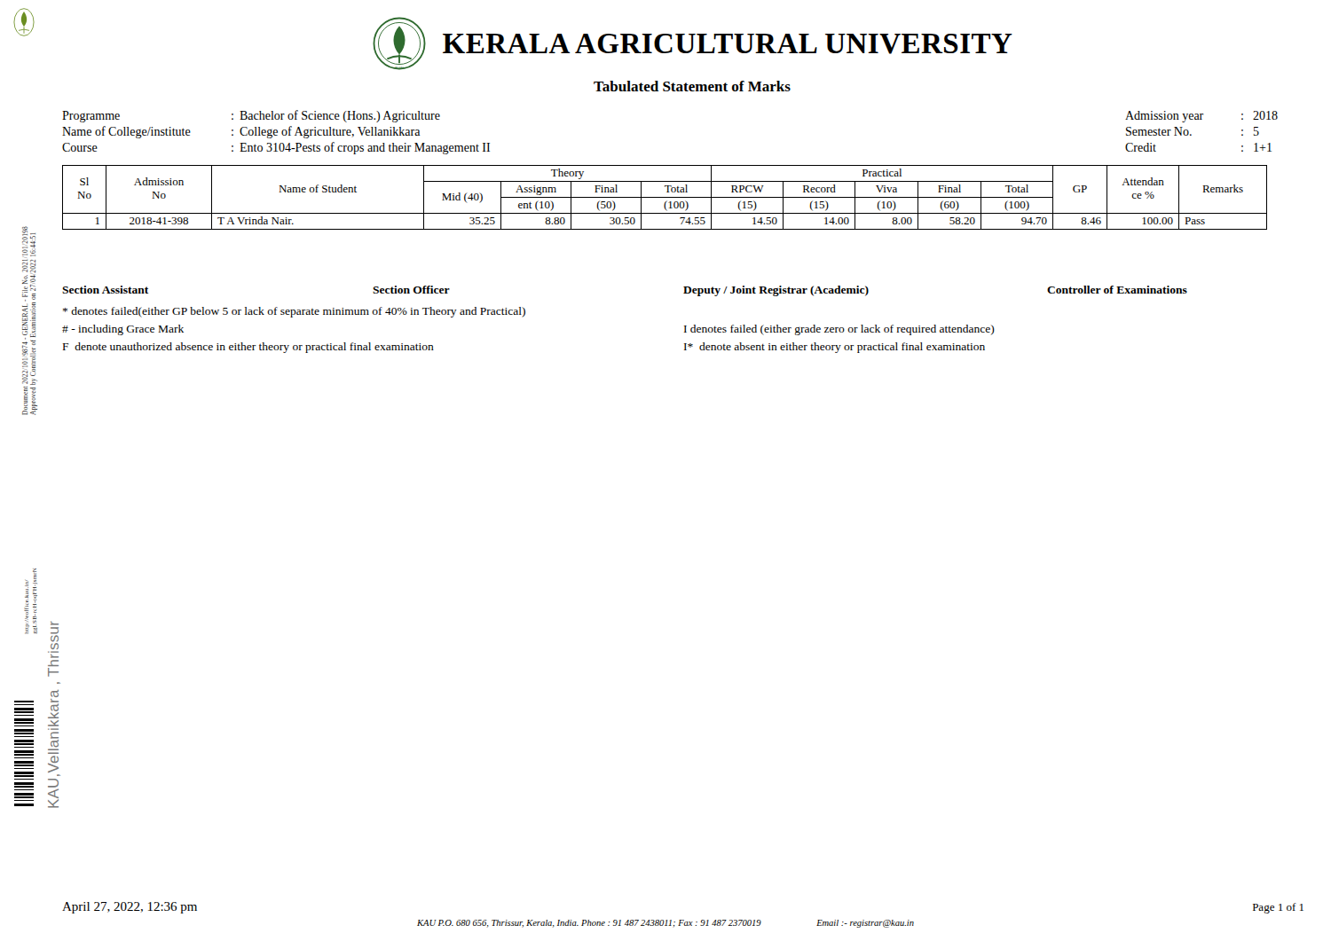Document 2022/101/9874 - GENERAL - File No. 2021/101/20198
Approved by Controller of Examination on 27/04/2022 16:44:51
http://eoffice.kau.in/
ggLSB-rcH-oqFH-jsmrN
KAU,Vellanikkara , Thrissur
KAU
KERALA AGRICULTURAL UNIVERSITY
Tabulated Statement of Marks
| Programme | : | Bachelor of Science (Hons.) Agriculture |
| Name of College/institute | : | College of Agriculture, Vellanikkara |
| Course | : | Ento 3104-Pests of crops and their Management II |
| Admission year | : | 2018 |
| Semester No. | : | 5 |
| Credit | : | 1+1 |
| Sl No | Admission No | Name of Student | Theory | Practical | GP | Attendan ce % | Remarks |
| --- | --- | --- | --- | --- | --- | --- | --- |
| Mid (40) | Assignm | Final | Total | RPCW | Record | Viva | Final | Total |
| ent (10) | (50) | (100) | (15) | (15) | (10) | (60) | (100) |
| 1 | 2018-41-398 | T A Vrinda Nair. | 35.25 | 8.80 | 30.50 | 74.55 | 14.50 | 14.00 | 8.00 | 58.20 | 94.70 | 8.46 | 100.00 | Pass |
Section Assistant Section Officer Deputy / Joint Registrar (Academic) Controller of Examinations
* denotes failed(either GP below 5 or lack of separate minimum of 40% in Theory and Practical)
# - including Grace Mark I denotes failed (either grade zero or lack of required attendance)
F denote unauthorized absence in either theory or practical final examination I* denote absent in either theory or practical final examination
April 27, 2022, 12:36 pm
Page 1 of 1
KAU P.O. 680 656, Thrissur, Kerala, India. Phone : 91 487 2438011; Fax : 91 487 2370019 Email :- registrar@kau.in